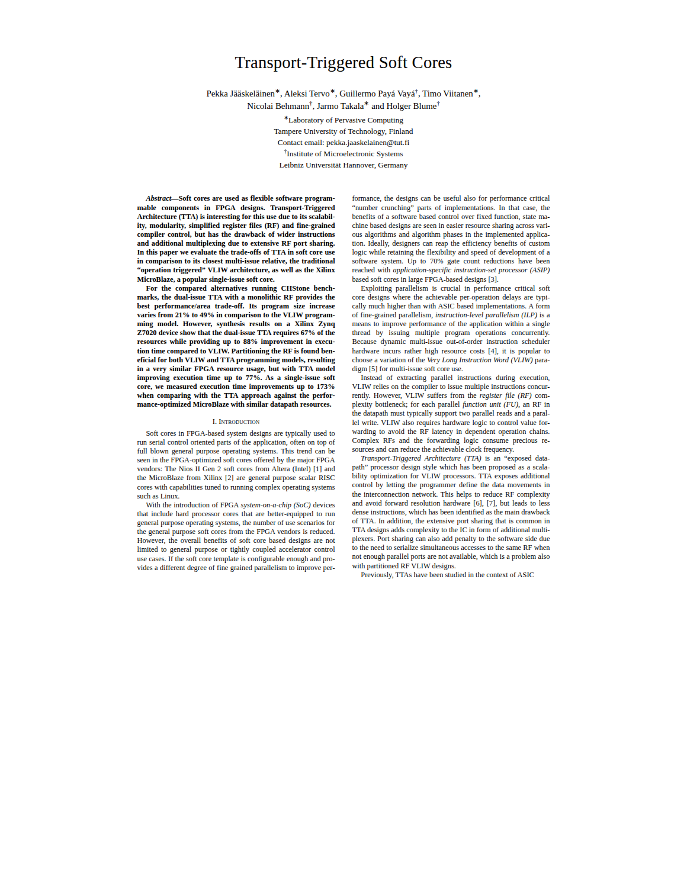Transport-Triggered Soft Cores
Pekka Jääskeläinen∗, Aleksi Tervo∗, Guillermo Payá Vayá†, Timo Viitanen∗, Nicolai Behmann†, Jarmo Takala∗ and Holger Blume†
∗Laboratory of Pervasive Computing Tampere University of Technology, Finland Contact email: pekka.jaaskelainen@tut.fi †Institute of Microelectronic Systems Leibniz Universität Hannover, Germany
Abstract—Soft cores are used as flexible software programmable components in FPGA designs. Transport-Triggered Architecture (TTA) is interesting for this use due to its scalability, modularity, simplified register files (RF) and fine-grained compiler control, but has the drawback of wider instructions and additional multiplexing due to extensive RF port sharing. In this paper we evaluate the trade-offs of TTA in soft core use in comparison to its closest multi-issue relative, the traditional “operation triggered” VLIW architecture, as well as the Xilinx MicroBlaze, a popular single-issue soft core.
For the compared alternatives running CHStone benchmarks, the dual-issue TTA with a monolithic RF provides the best performance/area trade-off. Its program size increase varies from 21% to 49% in comparison to the VLIW programming model. However, synthesis results on a Xilinx Zynq Z7020 device show that the dual-issue TTA requires 67% of the resources while providing up to 88% improvement in execution time compared to VLIW. Partitioning the RF is found beneficial for both VLIW and TTA programming models, resulting in a very similar FPGA resource usage, but with TTA model improving execution time up to 77%. As a single-issue soft core, we measured execution time improvements up to 173% when comparing with the TTA approach against the performance-optimized MicroBlaze with similar datapath resources.
I. Introduction
Soft cores in FPGA-based system designs are typically used to run serial control oriented parts of the application, often on top of full blown general purpose operating systems. This trend can be seen in the FPGA-optimized soft cores offered by the major FPGA vendors: The Nios II Gen 2 soft cores from Altera (Intel) [1] and the MicroBlaze from Xilinx [2] are general purpose scalar RISC cores with capabilities tuned to running complex operating systems such as Linux.
With the introduction of FPGA system-on-a-chip (SoC) devices that include hard processor cores that are better-equipped to run general purpose operating systems, the number of use scenarios for the general purpose soft cores from the FPGA vendors is reduced. However, the overall benefits of soft core based designs are not limited to general purpose or tightly coupled accelerator control use cases. If the soft core template is configurable enough and provides a different degree of fine grained parallelism to improve performance, the designs can be useful also for performance critical “number crunching” parts of implementations. In that case, the benefits of a software based control over fixed function, state machine based designs are seen in easier resource sharing across various algorithms and algorithm phases in the implemented application. Ideally, designers can reap the efficiency benefits of custom logic while retaining the flexibility and speed of development of a software system. Up to 70% gate count reductions have been reached with application-specific instruction-set processor (ASIP) based soft cores in large FPGA-based designs [3].
Exploiting parallelism is crucial in performance critical soft core designs where the achievable per-operation delays are typically much higher than with ASIC based implementations. A form of fine-grained parallelism, instruction-level parallelism (ILP) is a means to improve performance of the application within a single thread by issuing multiple program operations concurrently. Because dynamic multi-issue out-of-order instruction scheduler hardware incurs rather high resource costs [4], it is popular to choose a variation of the Very Long Instruction Word (VLIW) paradigm [5] for multi-issue soft core use.
Instead of extracting parallel instructions during execution, VLIW relies on the compiler to issue multiple instructions concurrently. However, VLIW suffers from the register file (RF) complexity bottleneck; for each parallel function unit (FU), an RF in the datapath must typically support two parallel reads and a parallel write. VLIW also requires hardware logic to control value forwarding to avoid the RF latency in dependent operation chains. Complex RFs and the forwarding logic consume precious resources and can reduce the achievable clock frequency.
Transport-Triggered Architecture (TTA) is an “exposed datapath” processor design style which has been proposed as a scalability optimization for VLIW processors. TTA exposes additional control by letting the programmer define the data movements in the interconnection network. This helps to reduce RF complexity and avoid forward resolution hardware [6], [7], but leads to less dense instructions, which has been identified as the main drawback of TTA. In addition, the extensive port sharing that is common in TTA designs adds complexity to the IC in form of additional multiplexers. Port sharing can also add penalty to the software side due to the need to serialize simultaneous accesses to the same RF when not enough parallel ports are not available, which is a problem also with partitioned RF VLIW designs.
Previously, TTAs have been studied in the context of ASIC